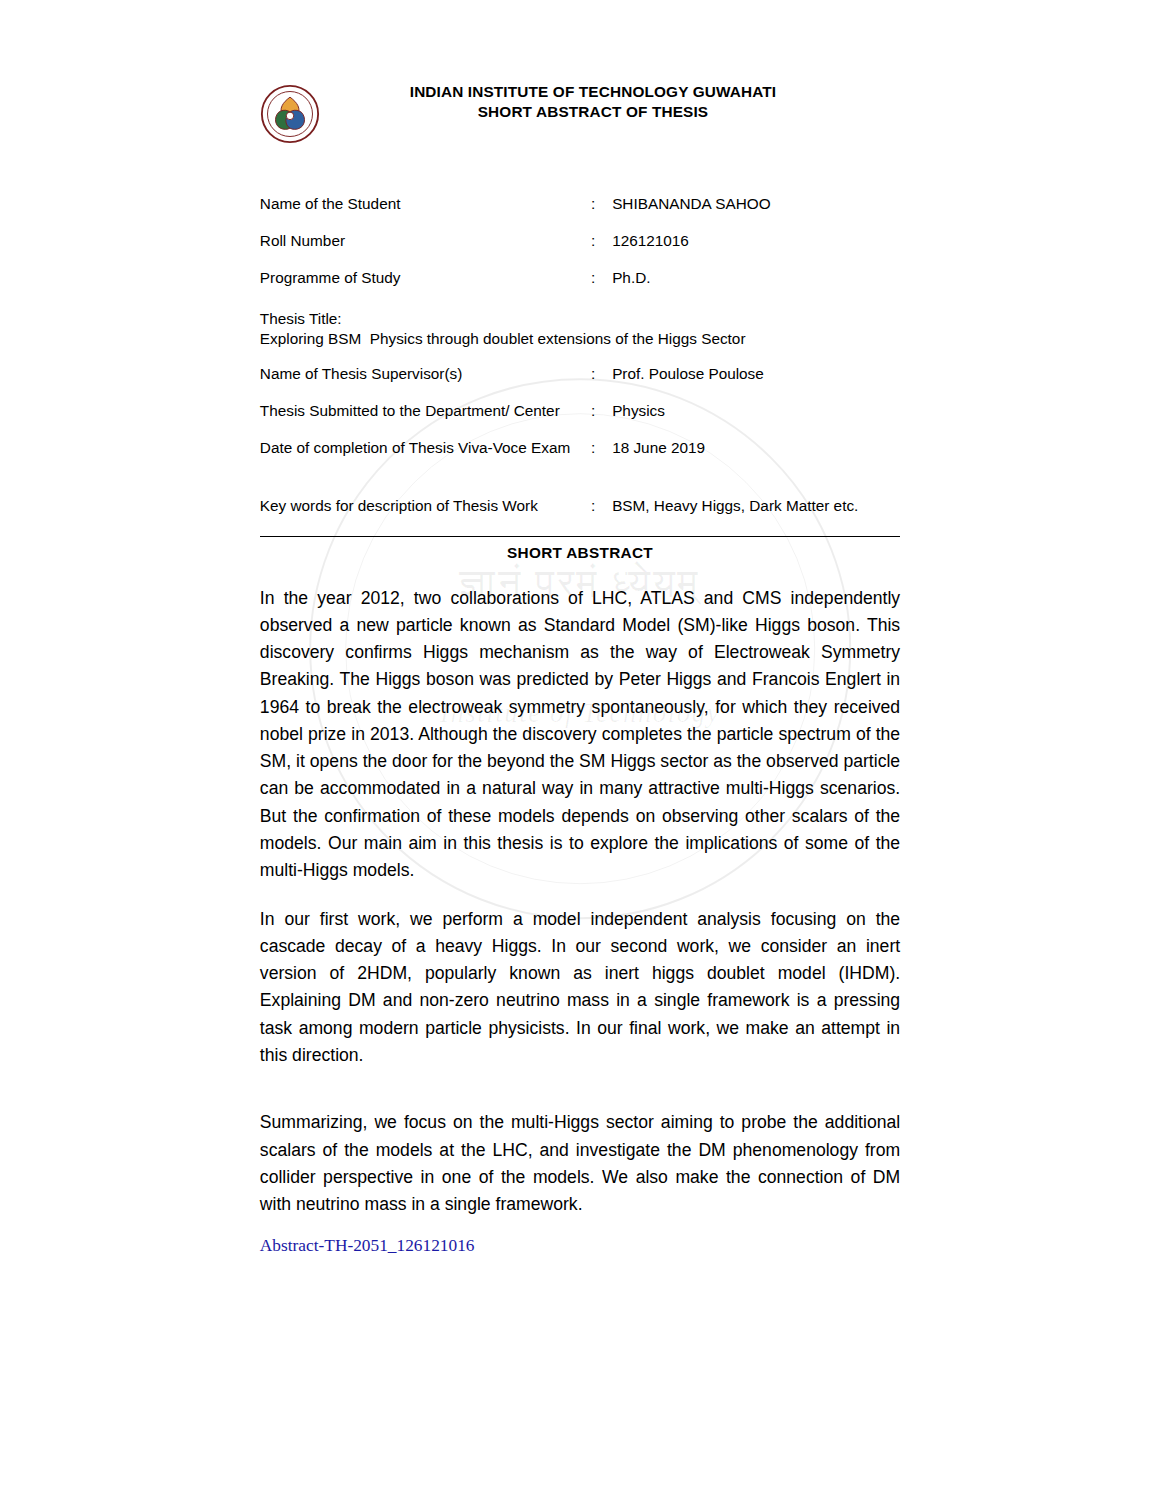ज्ञानं परमं ध्येयम्
Institute of Technology
INDIAN INSTITUTE OF TECHNOLOGY GUWAHATI
SHORT ABSTRACT OF THESIS
| Name of the Student | : | SHIBANANDA SAHOO |
| Roll Number | : | 126121016 |
| Programme of Study | : | Ph.D. |
Thesis Title:
Exploring BSM Physics through doublet extensions of the Higgs Sector
| Name of Thesis Supervisor(s) | : | Prof. Poulose Poulose |
| Thesis Submitted to the Department/ Center | : | Physics |
| Date of completion of Thesis Viva-Voce Exam | : | 18 June 2019 |
| Key words for description of Thesis Work | : | BSM, Heavy Higgs, Dark Matter etc. |
SHORT ABSTRACT
In the year 2012, two collaborations of LHC, ATLAS and CMS independently observed a new particle known as Standard Model (SM)-like Higgs boson. This discovery confirms Higgs mechanism as the way of Electroweak Symmetry Breaking. The Higgs boson was predicted by Peter Higgs and Francois Englert in 1964 to break the electroweak symmetry spontaneously, for which they received nobel prize in 2013. Although the discovery completes the particle spectrum of the SM, it opens the door for the beyond the SM Higgs sector as the observed particle can be accommodated in a natural way in many attractive multi-Higgs scenarios. But the confirmation of these models depends on observing other scalars of the models. Our main aim in this thesis is to explore the implications of some of the multi-Higgs models.
In our first work, we perform a model independent analysis focusing on the cascade decay of a heavy Higgs. In our second work, we consider an inert version of 2HDM, popularly known as inert higgs doublet model (IHDM). Explaining DM and non-zero neutrino mass in a single framework is a pressing task among modern particle physicists. In our final work, we make an attempt in this direction.
Summarizing, we focus on the multi-Higgs sector aiming to probe the additional scalars of the models at the LHC, and investigate the DM phenomenology from collider perspective in one of the models. We also make the connection of DM with neutrino mass in a single framework.
Abstract-TH-2051_126121016